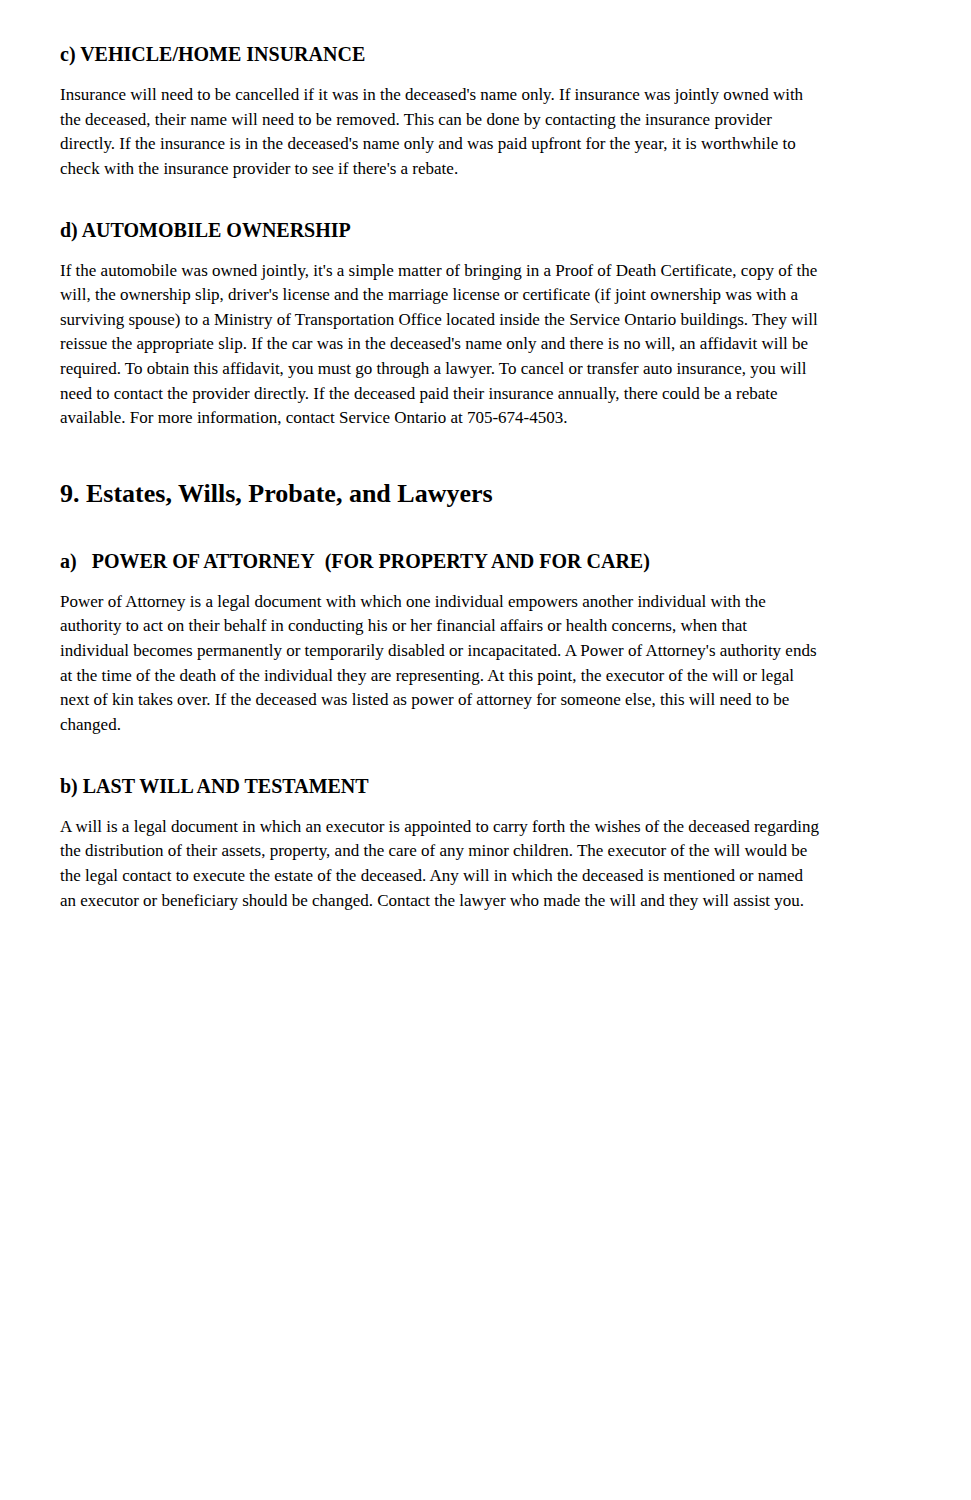c) VEHICLE/HOME INSURANCE
Insurance will need to be cancelled if it was in the deceased's name only. If insurance was jointly owned with the deceased, their name will need to be removed. This can be done by contacting the insurance provider directly. If the insurance is in the deceased's name only and was paid upfront for the year, it is worthwhile to check with the insurance provider to see if there's a rebate.
d) AUTOMOBILE OWNERSHIP
If the automobile was owned jointly, it's a simple matter of bringing in a Proof of Death Certificate, copy of the will, the ownership slip, driver's license and the marriage license or certificate (if joint ownership was with a surviving spouse) to a Ministry of Transportation Office located inside the Service Ontario buildings. They will reissue the appropriate slip. If the car was in the deceased's name only and there is no will, an affidavit will be required. To obtain this affidavit, you must go through a lawyer. To cancel or transfer auto insurance, you will need to contact the provider directly. If the deceased paid their insurance annually, there could be a rebate available. For more information, contact Service Ontario at 705-674-4503.
9. Estates, Wills, Probate, and Lawyers
a) POWER OF ATTORNEY (FOR PROPERTY AND FOR CARE)
Power of Attorney is a legal document with which one individual empowers another individual with the authority to act on their behalf in conducting his or her financial affairs or health concerns, when that individual becomes permanently or temporarily disabled or incapacitated. A Power of Attorney's authority ends at the time of the death of the individual they are representing. At this point, the executor of the will or legal next of kin takes over. If the deceased was listed as power of attorney for someone else, this will need to be changed.
b) LAST WILL AND TESTAMENT
A will is a legal document in which an executor is appointed to carry forth the wishes of the deceased regarding the distribution of their assets, property, and the care of any minor children. The executor of the will would be the legal contact to execute the estate of the deceased. Any will in which the deceased is mentioned or named an executor or beneficiary should be changed. Contact the lawyer who made the will and they will assist you.